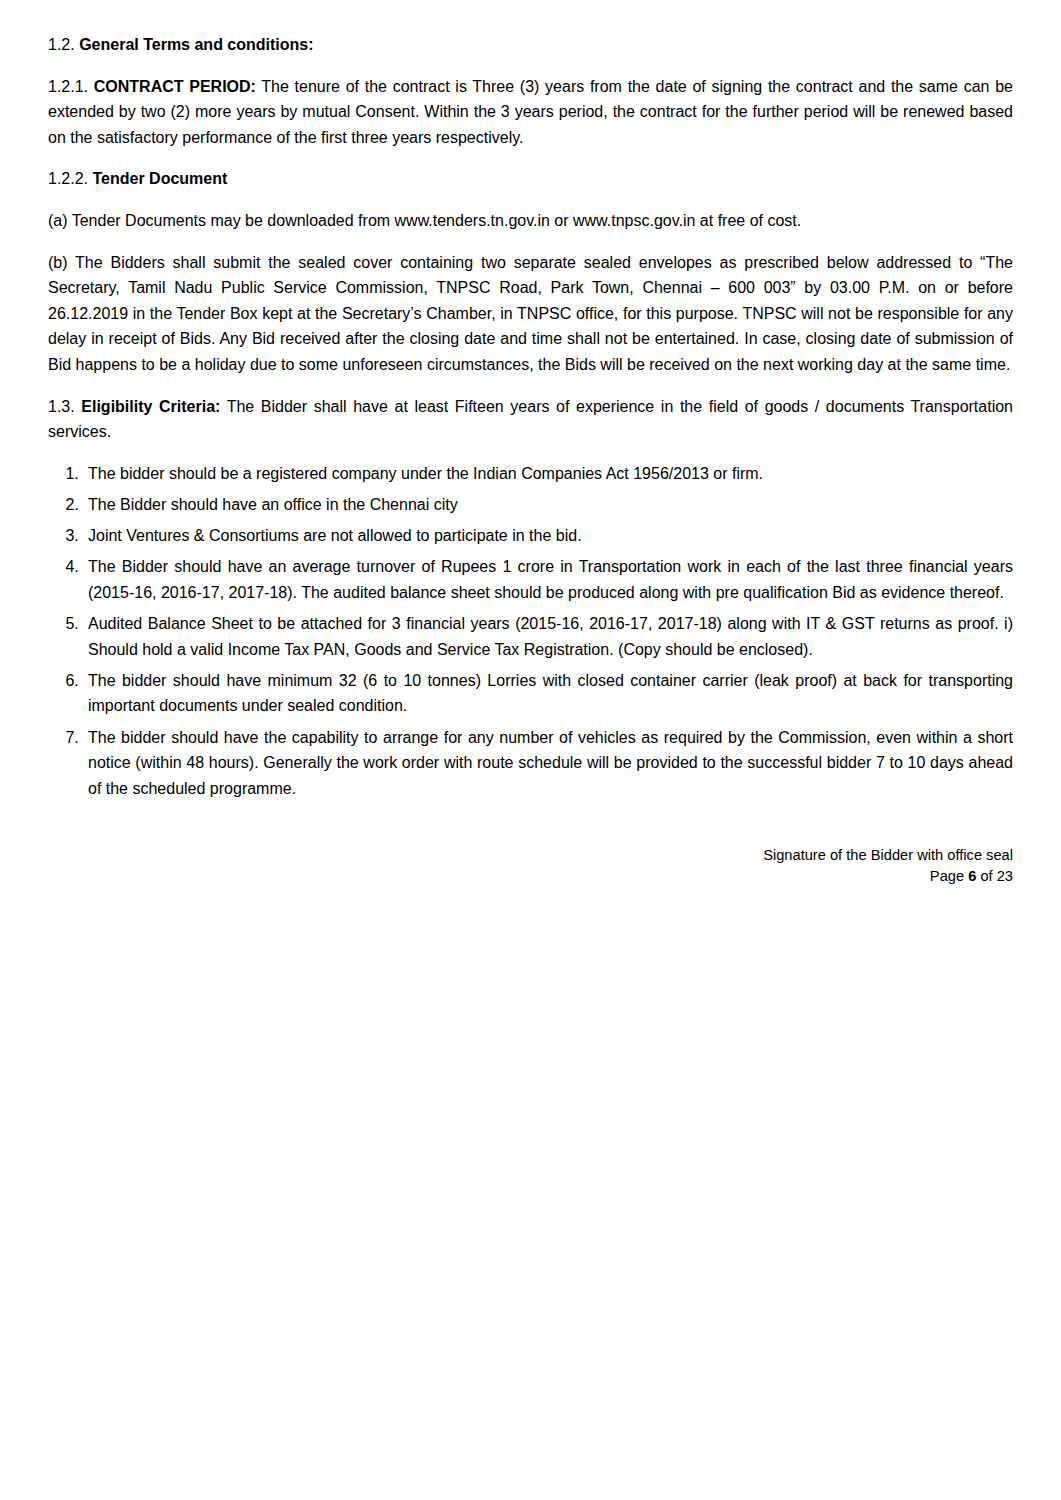1.2. General Terms and conditions:
1.2.1. CONTRACT PERIOD: The tenure of the contract is Three (3) years from the date of signing the contract and the same can be extended by two (2) more years by mutual Consent. Within the 3 years period, the contract for the further period will be renewed based on the satisfactory performance of the first three years respectively.
1.2.2. Tender Document
(a) Tender Documents may be downloaded from www.tenders.tn.gov.in or www.tnpsc.gov.in at free of cost.
(b) The Bidders shall submit the sealed cover containing two separate sealed envelopes as prescribed below addressed to “The Secretary, Tamil Nadu Public Service Commission, TNPSC Road, Park Town, Chennai – 600 003” by 03.00 P.M. on or before 26.12.2019 in the Tender Box kept at the Secretary’s Chamber, in TNPSC office, for this purpose. TNPSC will not be responsible for any delay in receipt of Bids. Any Bid received after the closing date and time shall not be entertained. In case, closing date of submission of Bid happens to be a holiday due to some unforeseen circumstances, the Bids will be received on the next working day at the same time.
1.3. Eligibility Criteria: The Bidder shall have at least Fifteen years of experience in the field of goods / documents Transportation services.
The bidder should be a registered company under the Indian Companies Act 1956/2013 or firm.
The Bidder should have an office in the Chennai city
Joint Ventures & Consortiums are not allowed to participate in the bid.
The Bidder should have an average turnover of Rupees 1 crore in Transportation work in each of the last three financial years (2015-16, 2016-17, 2017-18). The audited balance sheet should be produced along with pre qualification Bid as evidence thereof.
Audited Balance Sheet to be attached for 3 financial years (2015-16, 2016-17, 2017-18) along with IT & GST returns as proof. i) Should hold a valid Income Tax PAN, Goods and Service Tax Registration. (Copy should be enclosed).
The bidder should have minimum 32 (6 to 10 tonnes) Lorries with closed container carrier (leak proof) at back for transporting important documents under sealed condition.
The bidder should have the capability to arrange for any number of vehicles as required by the Commission, even within a short notice (within 48 hours). Generally the work order with route schedule will be provided to the successful bidder 7 to 10 days ahead of the scheduled programme.
Signature of the Bidder with office seal
Page 6 of 23